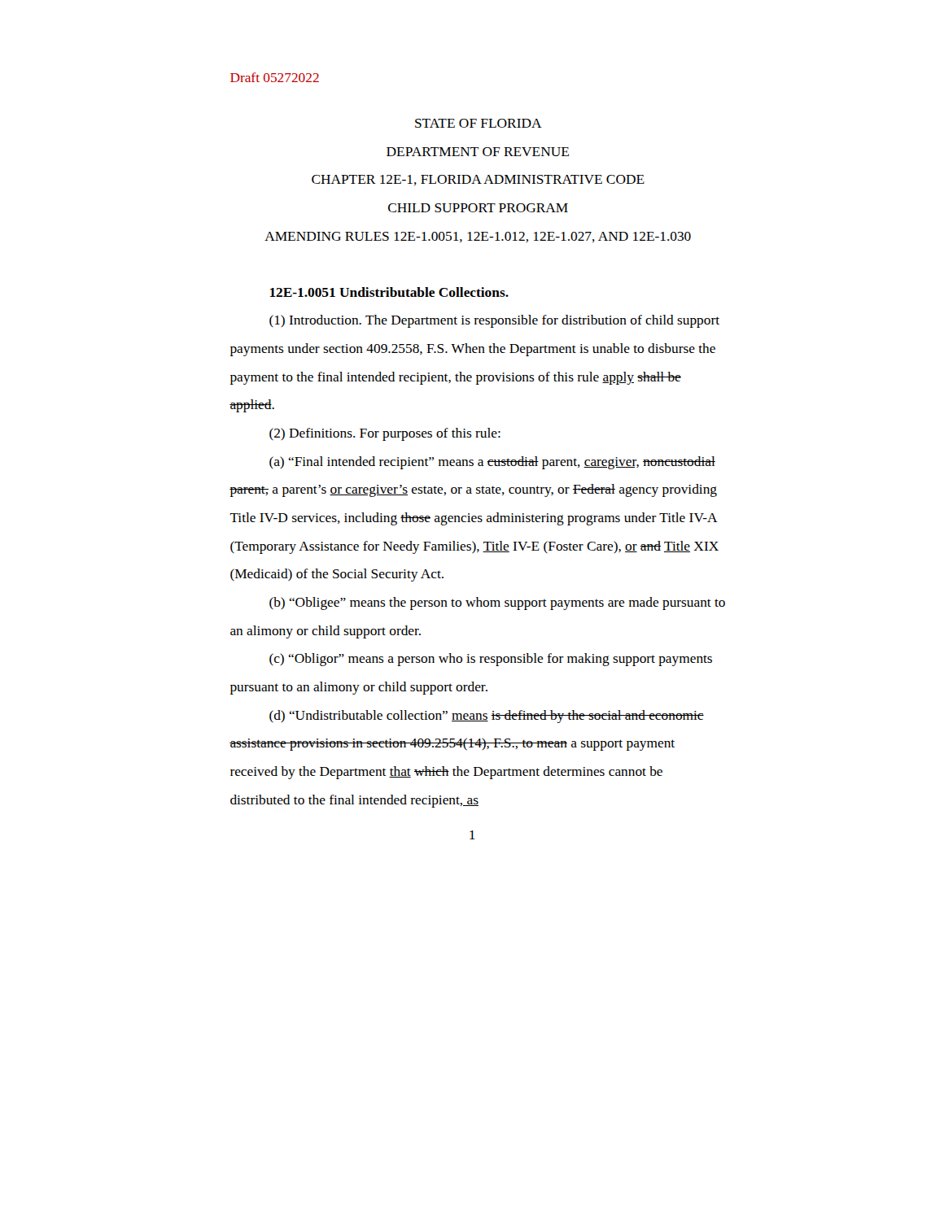Draft 05272022
STATE OF FLORIDA
DEPARTMENT OF REVENUE
CHAPTER 12E-1, FLORIDA ADMINISTRATIVE CODE
CHILD SUPPORT PROGRAM
AMENDING RULES 12E-1.0051, 12E-1.012, 12E-1.027, AND 12E-1.030
12E-1.0051 Undistributable Collections.
(1) Introduction. The Department is responsible for distribution of child support payments under section 409.2558, F.S. When the Department is unable to disburse the payment to the final intended recipient, the provisions of this rule apply shall be applied.
(2) Definitions. For purposes of this rule:
(a) “Final intended recipient” means a custodial parent, caregiver, noncustodial parent, a parent’s or caregiver’s estate, or a state, country, or Federal agency providing Title IV-D services, including those agencies administering programs under Title IV-A (Temporary Assistance for Needy Families), Title IV-E (Foster Care), or and Title XIX (Medicaid) of the Social Security Act.
(b) “Obligee” means the person to whom support payments are made pursuant to an alimony or child support order.
(c) “Obligor” means a person who is responsible for making support payments pursuant to an alimony or child support order.
(d) “Undistributable collection” means is defined by the social and economic assistance provisions in section 409.2554(14), F.S., to mean a support payment received by the Department that which the Department determines cannot be distributed to the final intended recipient, as
1